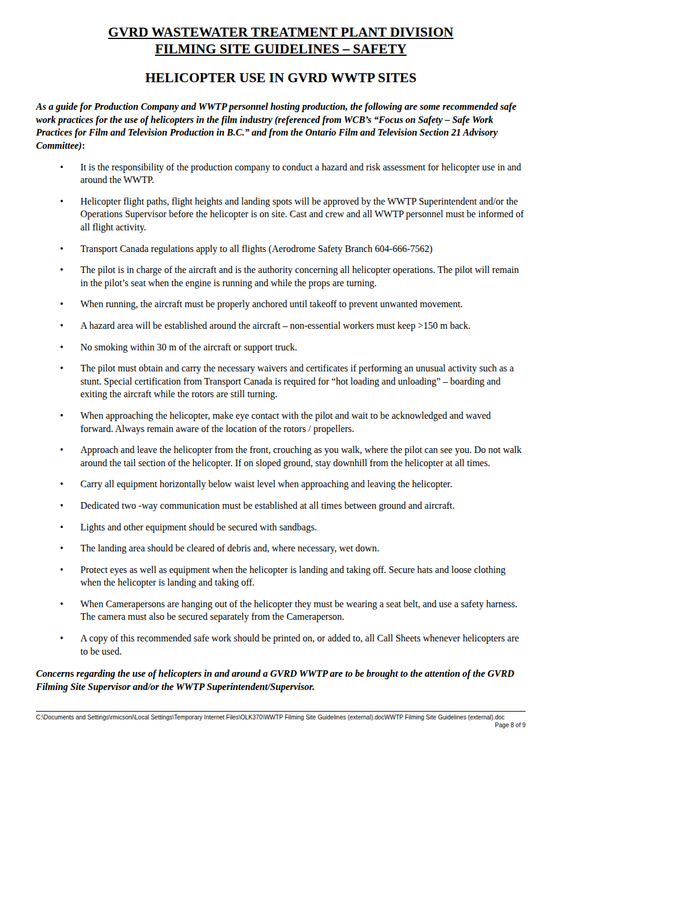GVRD WASTEWATER TREATMENT PLANT DIVISION
FILMING SITE GUIDELINES – SAFETY
HELICOPTER USE IN GVRD WWTP SITES
As a guide for Production Company and WWTP personnel hosting production, the following are some recommended safe work practices for the use of helicopters in the film industry (referenced from WCB’s “Focus on Safety – Safe Work Practices for Film and Television Production in B.C.” and from the Ontario Film and Television Section 21 Advisory Committee):
It is the responsibility of the production company to conduct a hazard and risk assessment for helicopter use in and around the WWTP.
Helicopter flight paths, flight heights and landing spots will be approved by the WWTP Superintendent and/or the Operations Supervisor before the helicopter is on site. Cast and crew and all WWTP personnel must be informed of all flight activity.
Transport Canada regulations apply to all flights (Aerodrome Safety Branch 604-666-7562)
The pilot is in charge of the aircraft and is the authority concerning all helicopter operations. The pilot will remain in the pilot’s seat when the engine is running and while the props are turning.
When running, the aircraft must be properly anchored until takeoff to prevent unwanted movement.
A hazard area will be established around the aircraft – non-essential workers must keep >150 m back.
No smoking within 30 m of the aircraft or support truck.
The pilot must obtain and carry the necessary waivers and certificates if performing an unusual activity such as a stunt. Special certification from Transport Canada is required for “hot loading and unloading” – boarding and exiting the aircraft while the rotors are still turning.
When approaching the helicopter, make eye contact with the pilot and wait to be acknowledged and waved forward. Always remain aware of the location of the rotors / propellers.
Approach and leave the helicopter from the front, crouching as you walk, where the pilot can see you. Do not walk around the tail section of the helicopter. If on sloped ground, stay downhill from the helicopter at all times.
Carry all equipment horizontally below waist level when approaching and leaving the helicopter.
Dedicated two -way communication must be established at all times between ground and aircraft.
Lights and other equipment should be secured with sandbags.
The landing area should be cleared of debris and, where necessary, wet down.
Protect eyes as well as equipment when the helicopter is landing and taking off. Secure hats and loose clothing when the helicopter is landing and taking off.
When Camerapersons are hanging out of the helicopter they must be wearing a seat belt, and use a safety harness. The camera must also be secured separately from the Cameraperson.
A copy of this recommended safe work should be printed on, or added to, all Call Sheets whenever helicopters are to be used.
Concerns regarding the use of helicopters in and around a GVRD WWTP are to be brought to the attention of the GVRD Filming Site Supervisor and/or the WWTP Superintendent/Supervisor.
C:\Documents and Settings\rmicsoni\Local Settings\Temporary Internet Files\OLK370\WWTP Filming Site Guidelines (external).docWWTP Filming Site Guidelines (external).doc Page 8 of 9